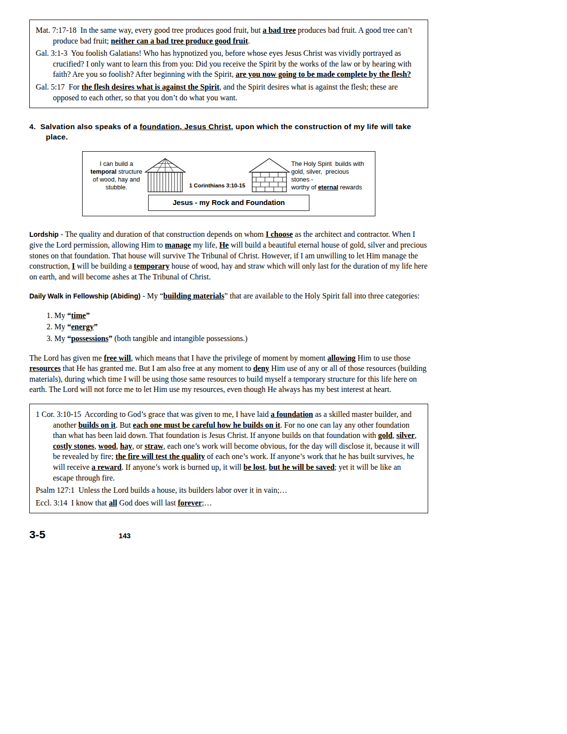Mat. 7:17-18 In the same way, every good tree produces good fruit, but a bad tree produces bad fruit. A good tree can’t produce bad fruit; neither can a bad tree produce good fruit.
Gal. 3:1-3 You foolish Galatians! Who has hypnotized you, before whose eyes Jesus Christ was vividly portrayed as crucified? I only want to learn this from you: Did you receive the Spirit by the works of the law or by hearing with faith? Are you so foolish? After beginning with the Spirit, are you now going to be made complete by the flesh?
Gal. 5:17 For the flesh desires what is against the Spirit, and the Spirit desires what is against the flesh; these are opposed to each other, so that you don’t do what you want.
4. Salvation also speaks of a foundation, Jesus Christ, upon which the construction of my life will take place.
I can build a
temporal structure
of wood, hay and
stubble.
1 Corinthians 3:10-15
The Holy Spirit builds with
gold, silver, precious stones -
worthy of eternal rewards
Jesus - my Rock and Foundation
Lordship - The quality and duration of that construction depends on whom I choose as the architect and contractor. When I give the Lord permission, allowing Him to manage my life, He will build a beautiful eternal house of gold, silver and precious stones on that foundation. That house will survive The Tribunal of Christ. However, if I am unwilling to let Him manage the construction, I will be building a temporary house of wood, hay and straw which will only last for the duration of my life here on earth, and will become ashes at The Tribunal of Christ.
Daily Walk in Fellowship (Abiding) - My “building materials” that are available to the Holy Spirit fall into three categories:
My “time”
My “energy”
My “possessions” (both tangible and intangible possessions.)
The Lord has given me free will, which means that I have the privilege of moment by moment allowing Him to use those resources that He has granted me. But I am also free at any moment to deny Him use of any or all of those resources (building materials), during which time I will be using those same resources to build myself a temporary structure for this life here on earth. The Lord will not force me to let Him use my resources, even though He always has my best interest at heart.
1 Cor. 3:10-15 According to God’s grace that was given to me, I have laid a foundation as a skilled master builder, and another builds on it. But each one must be careful how he builds on it. For no one can lay any other foundation than what has been laid down. That foundation is Jesus Christ. If anyone builds on that foundation with gold, silver, costly stones, wood, hay, or straw, each one’s work will become obvious, for the day will disclose it, because it will be revealed by fire; the fire will test the quality of each one’s work. If anyone’s work that he has built survives, he will receive a reward. If anyone’s work is burned up, it will be lost, but he will be saved; yet it will be like an escape through fire.
Psalm 127:1 Unless the Lord builds a house, its builders labor over it in vain;…
Eccl. 3:14 I know that all God does will last forever;…
3-5 143